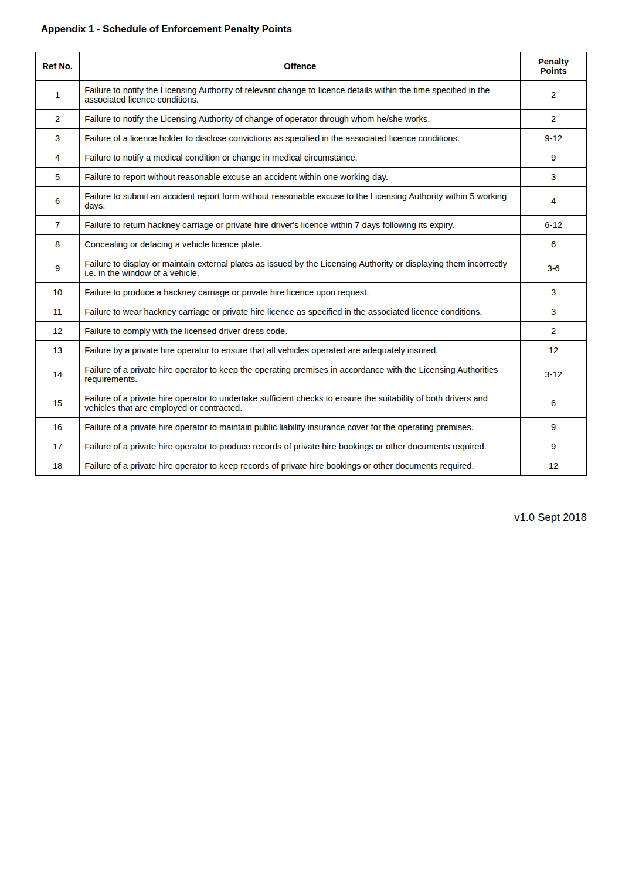Appendix 1 - Schedule of Enforcement Penalty Points
| Ref No. | Offence | Penalty Points |
| --- | --- | --- |
| 1 | Failure to notify the Licensing Authority of relevant change to licence details within the time specified in the associated licence conditions. | 2 |
| 2 | Failure to notify the Licensing Authority of change of operator through whom he/she works. | 2 |
| 3 | Failure of a licence holder to disclose convictions as specified in the associated licence conditions. | 9-12 |
| 4 | Failure to notify a medical condition or change in medical circumstance. | 9 |
| 5 | Failure to report without reasonable excuse an accident within one working day. | 3 |
| 6 | Failure to submit an accident report form without reasonable excuse to the Licensing Authority within 5 working days. | 4 |
| 7 | Failure to return hackney carriage or private hire driver's licence within 7 days following its expiry. | 6-12 |
| 8 | Concealing or defacing a vehicle licence plate. | 6 |
| 9 | Failure to display or maintain external plates as issued by the Licensing Authority or displaying them incorrectly i.e. in the window of a vehicle. | 3-6 |
| 10 | Failure to produce a hackney carriage or private hire licence upon request. | 3 |
| 11 | Failure to wear hackney carriage or private hire licence as specified in the associated licence conditions. | 3 |
| 12 | Failure to comply with the licensed driver dress code. | 2 |
| 13 | Failure by a private hire operator to ensure that all vehicles operated are adequately insured. | 12 |
| 14 | Failure of a private hire operator to keep the operating premises in accordance with the Licensing Authorities requirements. | 3-12 |
| 15 | Failure of a private hire operator to undertake sufficient checks to ensure the suitability of both drivers and vehicles that are employed or contracted. | 6 |
| 16 | Failure of a private hire operator to maintain public liability insurance cover for the operating premises. | 9 |
| 17 | Failure of a private hire operator to produce records of private hire bookings or other documents required. | 9 |
| 18 | Failure of a private hire operator to keep records of private hire bookings or other documents required. | 12 |
v1.0 Sept 2018